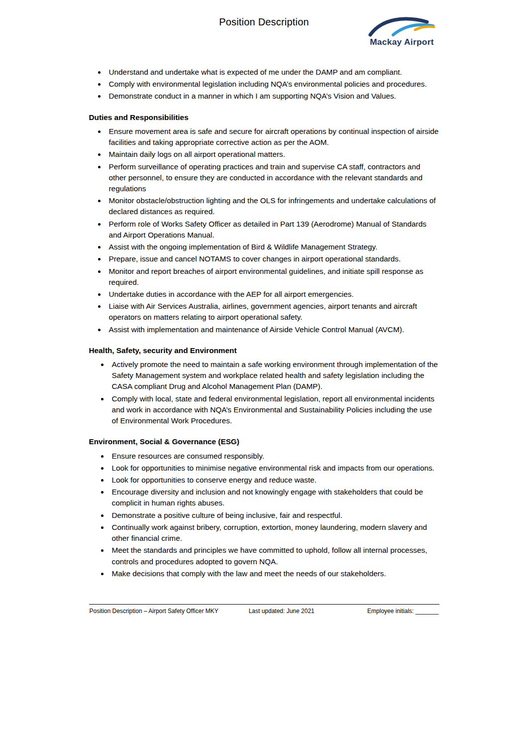Mackay Airport
Position Description
Understand and undertake what is expected of me under the DAMP and am compliant.
Comply with environmental legislation including NQA’s environmental policies and procedures.
Demonstrate conduct in a manner in which I am supporting NQA’s Vision and Values.
Duties and Responsibilities
Ensure movement area is safe and secure for aircraft operations by continual inspection of airside facilities and taking appropriate corrective action as per the AOM.
Maintain daily logs on all airport operational matters.
Perform surveillance of operating practices and train and supervise CA staff, contractors and other personnel, to ensure they are conducted in accordance with the relevant standards and regulations
Monitor obstacle/obstruction lighting and the OLS for infringements and undertake calculations of declared distances as required.
Perform role of Works Safety Officer as detailed in Part 139 (Aerodrome) Manual of Standards and Airport Operations Manual.
Assist with the ongoing implementation of Bird & Wildlife Management Strategy.
Prepare, issue and cancel NOTAMS to cover changes in airport operational standards.
Monitor and report breaches of airport environmental guidelines, and initiate spill response as required.
Undertake duties in accordance with the AEP for all airport emergencies.
Liaise with Air Services Australia, airlines, government agencies, airport tenants and aircraft operators on matters relating to airport operational safety.
Assist with implementation and maintenance of Airside Vehicle Control Manual (AVCM).
Health, Safety, security and Environment
Actively promote the need to maintain a safe working environment through implementation of the Safety Management system and workplace related health and safety legislation including the CASA compliant Drug and Alcohol Management Plan (DAMP).
Comply with local, state and federal environmental legislation, report all environmental incidents and work in accordance with NQA’s Environmental and Sustainability Policies including the use of Environmental Work Procedures.
Environment, Social & Governance (ESG)
Ensure resources are consumed responsibly.
Look for opportunities to minimise negative environmental risk and impacts from our operations.
Look for opportunities to conserve energy and reduce waste.
Encourage diversity and inclusion and not knowingly engage with stakeholders that could be complicit in human rights abuses.
Demonstrate a positive culture of being inclusive, fair and respectful.
Continually work against bribery, corruption, extortion, money laundering, modern slavery and other financial crime.
Meet the standards and principles we have committed to uphold, follow all internal processes, controls and procedures adopted to govern NQA.
Make decisions that comply with the law and meet the needs of our stakeholders.
| Position Description – Airport Safety Officer MKY | Last updated: June 2021 | Employee initials: _______ |